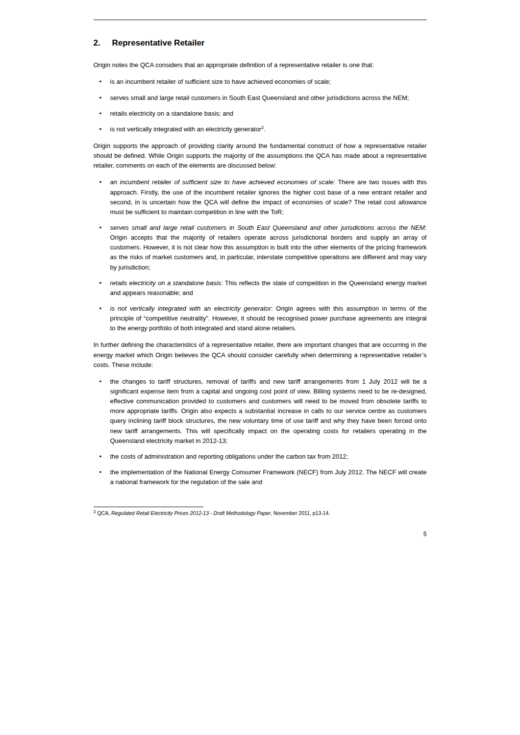2. Representative Retailer
Origin notes the QCA considers that an appropriate definition of a representative retailer is one that:
is an incumbent retailer of sufficient size to have achieved economies of scale;
serves small and large retail customers in South East Queensland and other jurisdictions across the NEM;
retails electricity on a standalone basis; and
is not vertically integrated with an electricity generator2.
Origin supports the approach of providing clarity around the fundamental construct of how a representative retailer should be defined. While Origin supports the majority of the assumptions the QCA has made about a representative retailer, comments on each of the elements are discussed below:
an incumbent retailer of sufficient size to have achieved economies of scale: There are two issues with this approach. Firstly, the use of the incumbent retailer ignores the higher cost base of a new entrant retailer and second, in is uncertain how the QCA will define the impact of economies of scale? The retail cost allowance must be sufficient to maintain competition in line with the ToR;
serves small and large retail customers in South East Queensland and other jurisdictions across the NEM: Origin accepts that the majority of retailers operate across jurisdictional borders and supply an array of customers. However, it is not clear how this assumption is built into the other elements of the pricing framework as the risks of market customers and, in particular, interstate competitive operations are different and may vary by jurisdiction;
retails electricity on a standalone basis: This reflects the state of competition in the Queensland energy market and appears reasonable; and
is not vertically integrated with an electricity generator: Origin agrees with this assumption in terms of the principle of “competitive neutrality”. However, it should be recognised power purchase agreements are integral to the energy portfolio of both integrated and stand alone retailers.
In further defining the characteristics of a representative retailer, there are important changes that are occurring in the energy market which Origin believes the QCA should consider carefully when determining a representative retailer’s costs. These include:
the changes to tariff structures, removal of tariffs and new tariff arrangements from 1 July 2012 will be a significant expense item from a capital and ongoing cost point of view. Billing systems need to be re-designed, effective communication provided to customers and customers will need to be moved from obsolete tariffs to more appropriate tariffs. Origin also expects a substantial increase in calls to our service centre as customers query inclining tariff block structures, the new voluntary time of use tariff and why they have been forced onto new tariff arrangements. This will specifically impact on the operating costs for retailers operating in the Queensland electricity market in 2012-13;
the costs of administration and reporting obligations under the carbon tax from 2012;
the implementation of the National Energy Consumer Framework (NECF) from July 2012. The NECF will create a national framework for the regulation of the sale and
2 QCA, Regulated Retail Electricity Prices 2012-13 - Draft Methodology Paper, November 2011, p13-14.
5